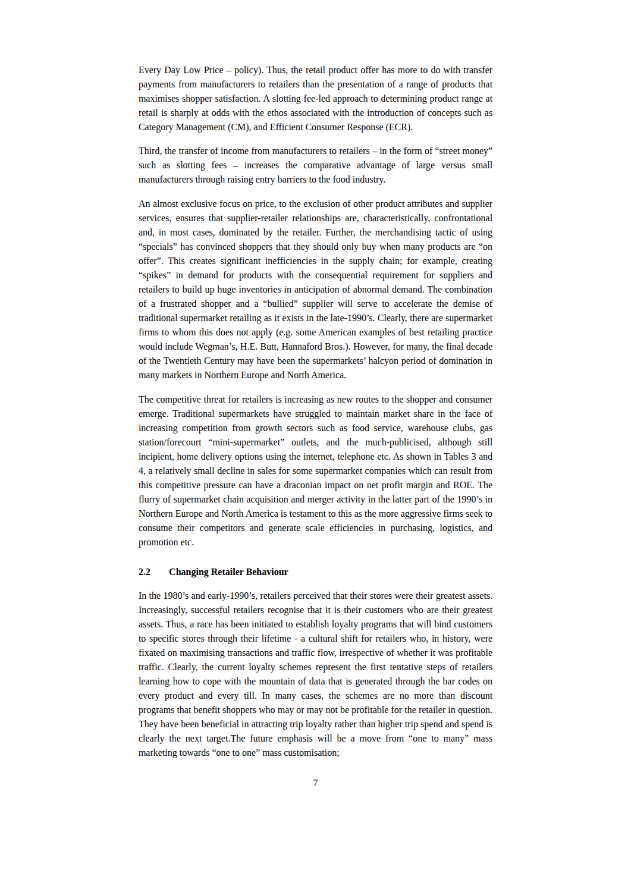Every Day Low Price – policy). Thus, the retail product offer has more to do with transfer payments from manufacturers to retailers than the presentation of a range of products that maximises shopper satisfaction. A slotting fee-led approach to determining product range at retail is sharply at odds with the ethos associated with the introduction of concepts such as Category Management (CM), and Efficient Consumer Response (ECR).
Third, the transfer of income from manufacturers to retailers – in the form of “street money” such as slotting fees – increases the comparative advantage of large versus small manufacturers through raising entry barriers to the food industry.
An almost exclusive focus on price, to the exclusion of other product attributes and supplier services, ensures that supplier-retailer relationships are, characteristically, confrontational and, in most cases, dominated by the retailer. Further, the merchandising tactic of using “specials” has convinced shoppers that they should only buy when many products are “on offer”. This creates significant inefficiencies in the supply chain; for example, creating “spikes” in demand for products with the consequential requirement for suppliers and retailers to build up huge inventories in anticipation of abnormal demand. The combination of a frustrated shopper and a “bullied” supplier will serve to accelerate the demise of traditional supermarket retailing as it exists in the late-1990’s. Clearly, there are supermarket firms to whom this does not apply (e.g. some American examples of best retailing practice would include Wegman’s, H.E. Butt, Hannaford Bros.). However, for many, the final decade of the Twentieth Century may have been the supermarkets’ halcyon period of domination in many markets in Northern Europe and North America.
The competitive threat for retailers is increasing as new routes to the shopper and consumer emerge. Traditional supermarkets have struggled to maintain market share in the face of increasing competition from growth sectors such as food service, warehouse clubs, gas station/forecourt “mini-supermarket” outlets, and the much-publicised, although still incipient, home delivery options using the internet, telephone etc. As shown in Tables 3 and 4, a relatively small decline in sales for some supermarket companies which can result from this competitive pressure can have a draconian impact on net profit margin and ROE. The flurry of supermarket chain acquisition and merger activity in the latter part of the 1990’s in Northern Europe and North America is testament to this as the more aggressive firms seek to consume their competitors and generate scale efficiencies in purchasing, logistics, and promotion etc.
2.2 Changing Retailer Behaviour
In the 1980’s and early-1990’s, retailers perceived that their stores were their greatest assets. Increasingly, successful retailers recognise that it is their customers who are their greatest assets. Thus, a race has been initiated to establish loyalty programs that will bind customers to specific stores through their lifetime - a cultural shift for retailers who, in history, were fixated on maximising transactions and traffic flow, irrespective of whether it was profitable traffic. Clearly, the current loyalty schemes represent the first tentative steps of retailers learning how to cope with the mountain of data that is generated through the bar codes on every product and every till. In many cases, the schemes are no more than discount programs that benefit shoppers who may or may not be profitable for the retailer in question. They have been beneficial in attracting trip loyalty rather than higher trip spend and spend is clearly the next target.The future emphasis will be a move from “one to many” mass marketing towards “one to one” mass customisation;
7